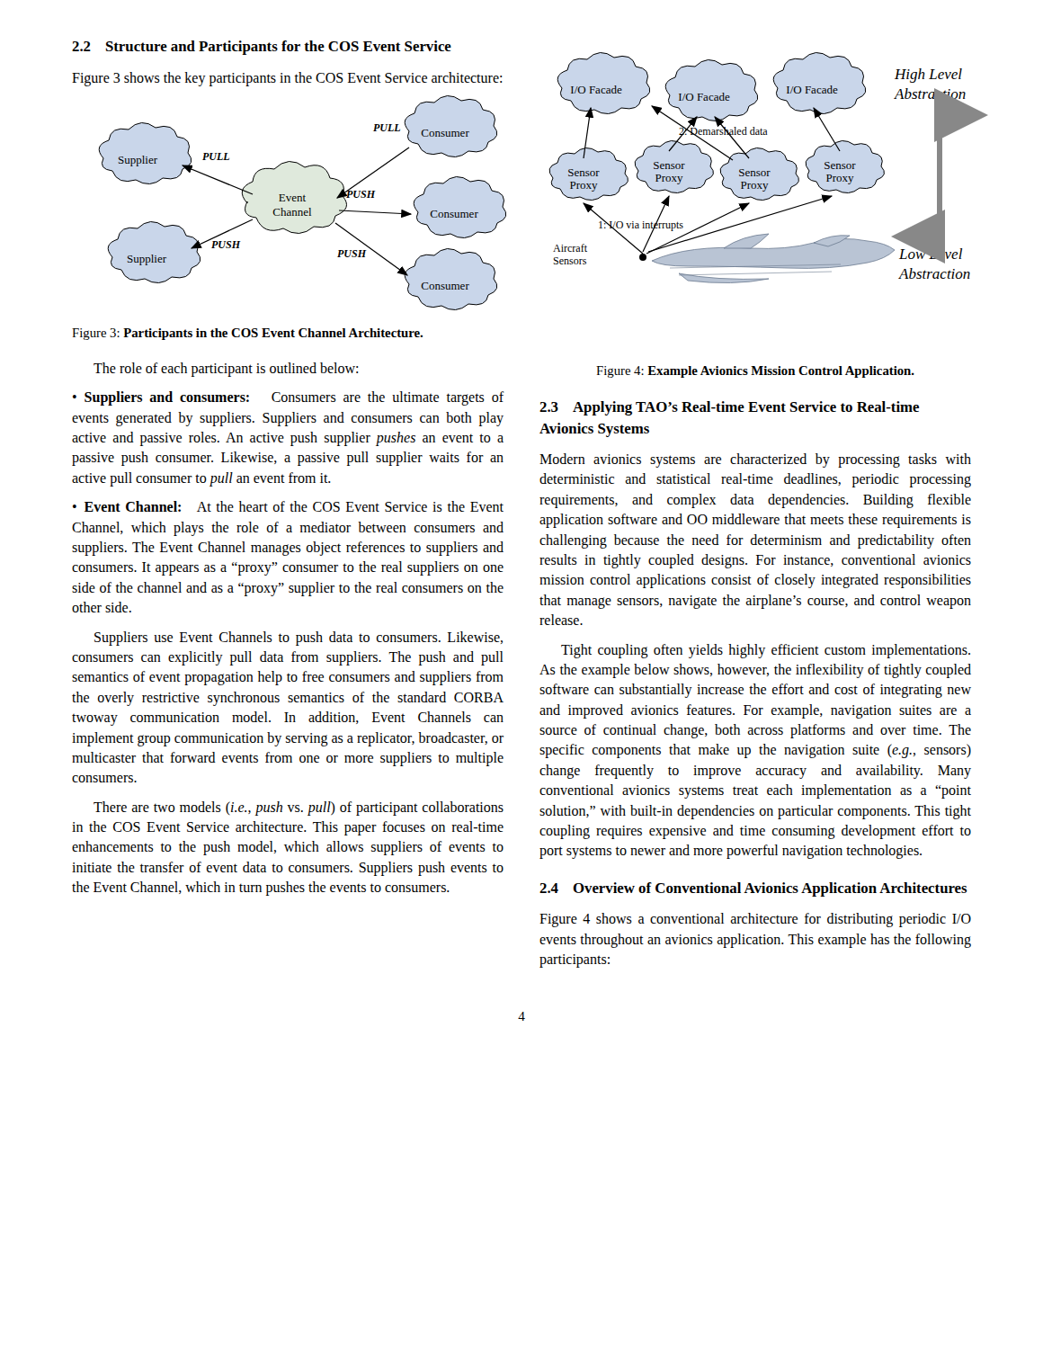2.2 Structure and Participants for the COS Event Service
Figure 3 shows the key participants in the COS Event Service architecture:
Supplier Supplier Event Channel Consumer Consumer Consumer PULL PULL PUSH PUSH PUSH
Figure 3: Participants in the COS Event Channel Architecture.
The role of each participant is outlined below:
Suppliers and consumers: Consumers are the ultimate targets of events generated by suppliers. Suppliers and consumers can both play active and passive roles. An active push supplier pushes an event to a passive push consumer. Likewise, a passive pull supplier waits for an active pull consumer to pull an event from it.
Event Channel: At the heart of the COS Event Service is the Event Channel, which plays the role of a mediator between consumers and suppliers. The Event Channel manages object references to suppliers and consumers. It appears as a “proxy” consumer to the real suppliers on one side of the channel and as a “proxy” supplier to the real consumers on the other side.
Suppliers use Event Channels to push data to consumers. Likewise, consumers can explicitly pull data from suppliers. The push and pull semantics of event propagation help to free consumers and suppliers from the overly restrictive synchronous semantics of the standard CORBA twoway communication model. In addition, Event Channels can implement group communication by serving as a replicator, broadcaster, or multicaster that forward events from one or more suppliers to multiple consumers.
There are two models (i.e., push vs. pull) of participant collaborations in the COS Event Service architecture. This paper focuses on real-time enhancements to the push model, which allows suppliers of events to initiate the transfer of event data to consumers. Suppliers push events to the Event Channel, which in turn pushes the events to consumers.
I/O Facade I/O Facade I/O Facade Sensor Proxy Sensor Proxy Sensor Proxy Sensor Proxy 2: Demarshaled data Aircraft Sensors 1: I/O via interrupts High Level Abstraction Low Level Abstraction
Figure 4: Example Avionics Mission Control Application.
2.3 Applying TAO’s Real-time Event Service to Real-time Avionics Systems
Modern avionics systems are characterized by processing tasks with deterministic and statistical real-time deadlines, periodic processing requirements, and complex data dependencies. Building flexible application software and OO middleware that meets these requirements is challenging because the need for determinism and predictability often results in tightly coupled designs. For instance, conventional avionics mission control applications consist of closely integrated responsibilities that manage sensors, navigate the airplane’s course, and control weapon release.
Tight coupling often yields highly efficient custom implementations. As the example below shows, however, the inflexibility of tightly coupled software can substantially increase the effort and cost of integrating new and improved avionics features. For example, navigation suites are a source of continual change, both across platforms and over time. The specific components that make up the navigation suite (e.g., sensors) change frequently to improve accuracy and availability. Many conventional avionics systems treat each implementation as a “point solution,” with built-in dependencies on particular components. This tight coupling requires expensive and time consuming development effort to port systems to newer and more powerful navigation technologies.
2.4 Overview of Conventional Avionics Application Architectures
Figure 4 shows a conventional architecture for distributing periodic I/O events throughout an avionics application. This example has the following participants:
4